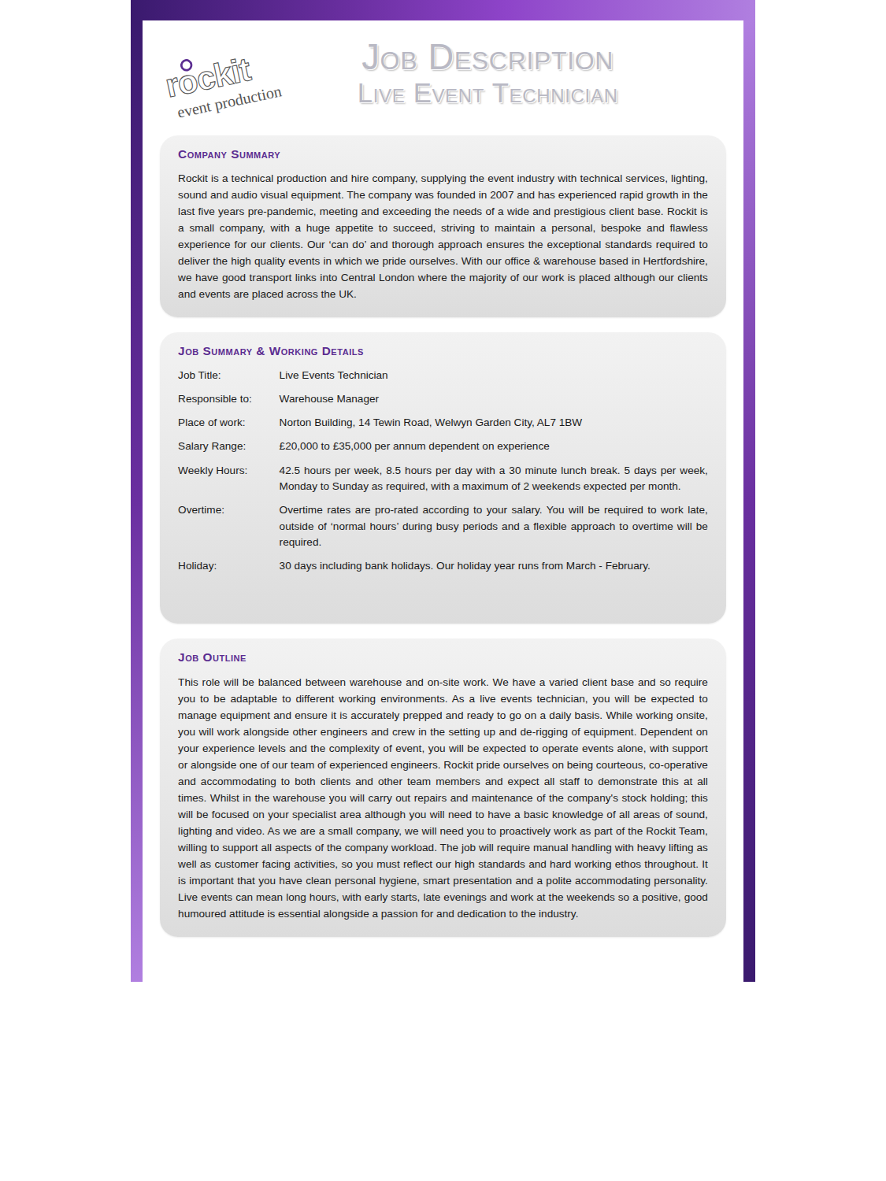Rockit event production rockit event production
Job Description
Live Event Technician
Company Summary
Rockit is a technical production and hire company, supplying the event industry with technical services, lighting, sound and audio visual equipment. The company was founded in 2007 and has experienced rapid growth in the last five years pre-pandemic, meeting and exceeding the needs of a wide and prestigious client base. Rockit is a small company, with a huge appetite to succeed, striving to maintain a personal, bespoke and flawless experience for our clients. Our ‘can do’ and thorough approach ensures the exceptional standards required to deliver the high quality events in which we pride ourselves. With our office & warehouse based in Hertfordshire, we have good transport links into Central London where the majority of our work is placed although our clients and events are placed across the UK.
Job Summary & Working Details
Job Title:
Live Events Technician
Responsible to:
Warehouse Manager
Place of work:
Norton Building, 14 Tewin Road, Welwyn Garden City, AL7 1BW
Salary Range:
£20,000 to £35,000 per annum dependent on experience
Weekly Hours:
42.5 hours per week, 8.5 hours per day with a 30 minute lunch break. 5 days per week, Monday to Sunday as required, with a maximum of 2 weekends expected per month.
Overtime:
Overtime rates are pro-rated according to your salary. You will be required to work late, outside of ‘normal hours’ during busy periods and a flexible approach to overtime will be required.
Holiday:
30 days including bank holidays. Our holiday year runs from March - February.
Job Outline
This role will be balanced between warehouse and on-site work. We have a varied client base and so require you to be adaptable to different working environments. As a live events technician, you will be expected to manage equipment and ensure it is accurately prepped and ready to go on a daily basis. While working onsite, you will work alongside other engineers and crew in the setting up and de-rigging of equipment. Dependent on your experience levels and the complexity of event, you will be expected to operate events alone, with support or alongside one of our team of experienced engineers. Rockit pride ourselves on being courteous, co-operative and accommodating to both clients and other team members and expect all staff to demonstrate this at all times. Whilst in the warehouse you will carry out repairs and maintenance of the company's stock holding; this will be focused on your specialist area although you will need to have a basic knowledge of all areas of sound, lighting and video. As we are a small company, we will need you to proactively work as part of the Rockit Team, willing to support all aspects of the company workload. The job will require manual handling with heavy lifting as well as customer facing activities, so you must reflect our high standards and hard working ethos throughout. It is important that you have clean personal hygiene, smart presentation and a polite accommodating personality. Live events can mean long hours, with early starts, late evenings and work at the weekends so a positive, good humoured attitude is essential alongside a passion for and dedication to the industry.